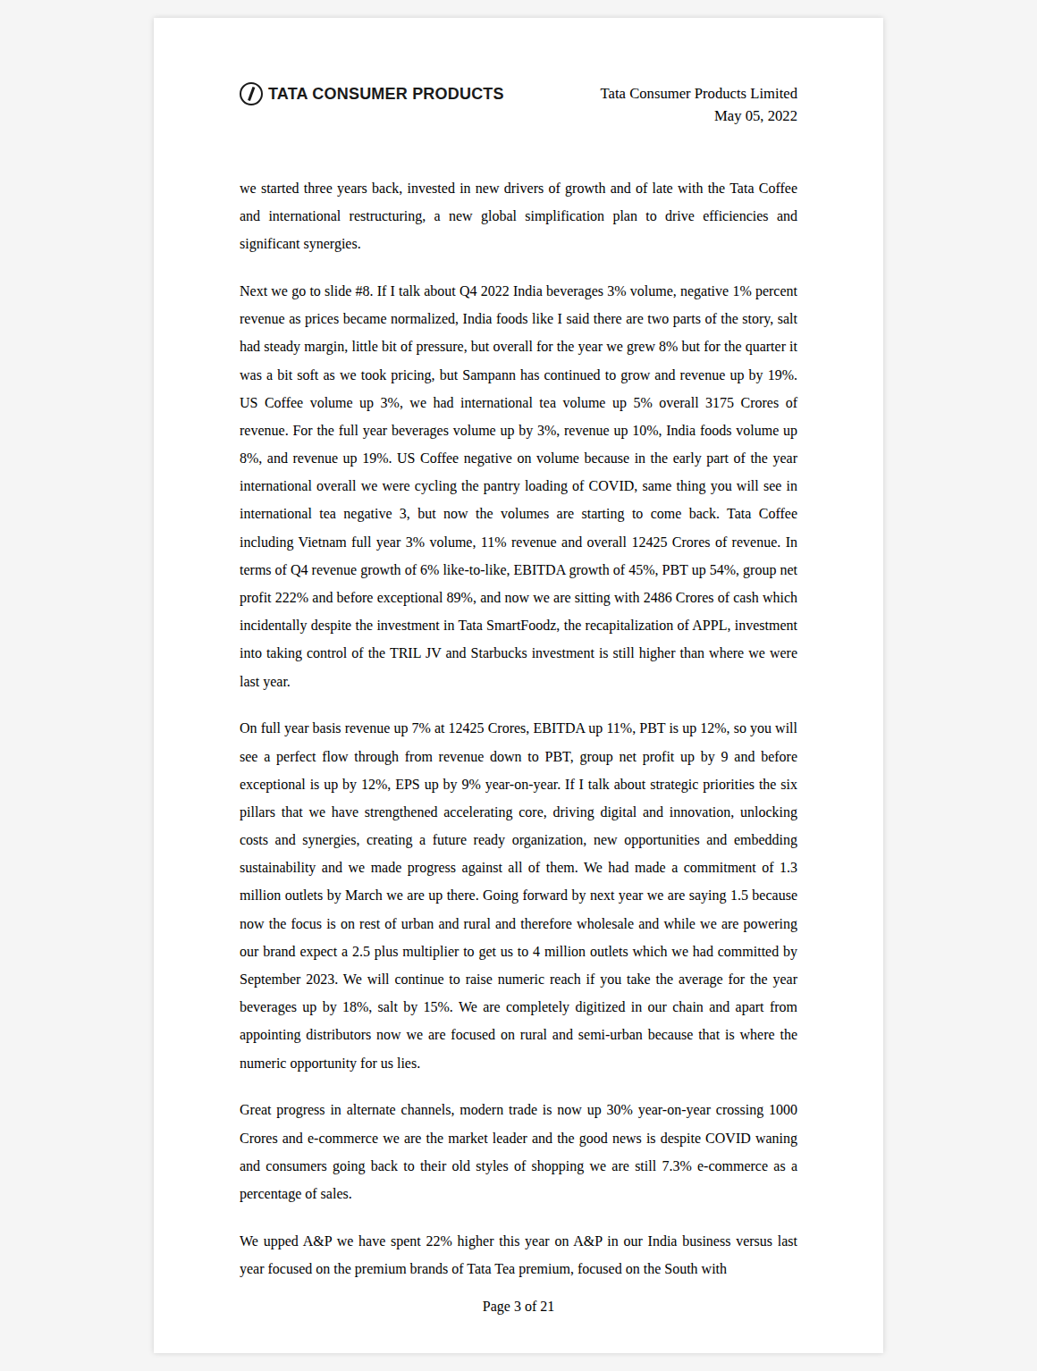TATA CONSUMER PRODUCTS
Tata Consumer Products Limited
May 05, 2022
we started three years back, invested in new drivers of growth and of late with the Tata Coffee and international restructuring, a new global simplification plan to drive efficiencies and significant synergies.
Next we go to slide #8. If I talk about Q4 2022 India beverages 3% volume, negative 1% percent revenue as prices became normalized, India foods like I said there are two parts of the story, salt had steady margin, little bit of pressure, but overall for the year we grew 8% but for the quarter it was a bit soft as we took pricing, but Sampann has continued to grow and revenue up by 19%. US Coffee volume up 3%, we had international tea volume up 5% overall 3175 Crores of revenue. For the full year beverages volume up by 3%, revenue up 10%, India foods volume up 8%, and revenue up 19%. US Coffee negative on volume because in the early part of the year international overall we were cycling the pantry loading of COVID, same thing you will see in international tea negative 3, but now the volumes are starting to come back. Tata Coffee including Vietnam full year 3% volume, 11% revenue and overall 12425 Crores of revenue. In terms of Q4 revenue growth of 6% like-to-like, EBITDA growth of 45%, PBT up 54%, group net profit 222% and before exceptional 89%, and now we are sitting with 2486 Crores of cash which incidentally despite the investment in Tata SmartFoodz, the recapitalization of APPL, investment into taking control of the TRIL JV and Starbucks investment is still higher than where we were last year.
On full year basis revenue up 7% at 12425 Crores, EBITDA up 11%, PBT is up 12%, so you will see a perfect flow through from revenue down to PBT, group net profit up by 9 and before exceptional is up by 12%, EPS up by 9% year-on-year. If I talk about strategic priorities the six pillars that we have strengthened accelerating core, driving digital and innovation, unlocking costs and synergies, creating a future ready organization, new opportunities and embedding sustainability and we made progress against all of them. We had made a commitment of 1.3 million outlets by March we are up there. Going forward by next year we are saying 1.5 because now the focus is on rest of urban and rural and therefore wholesale and while we are powering our brand expect a 2.5 plus multiplier to get us to 4 million outlets which we had committed by September 2023. We will continue to raise numeric reach if you take the average for the year beverages up by 18%, salt by 15%. We are completely digitized in our chain and apart from appointing distributors now we are focused on rural and semi-urban because that is where the numeric opportunity for us lies.
Great progress in alternate channels, modern trade is now up 30% year-on-year crossing 1000 Crores and e-commerce we are the market leader and the good news is despite COVID waning and consumers going back to their old styles of shopping we are still 7.3% e-commerce as a percentage of sales.
We upped A&P we have spent 22% higher this year on A&P in our India business versus last year focused on the premium brands of Tata Tea premium, focused on the South with
Page 3 of 21